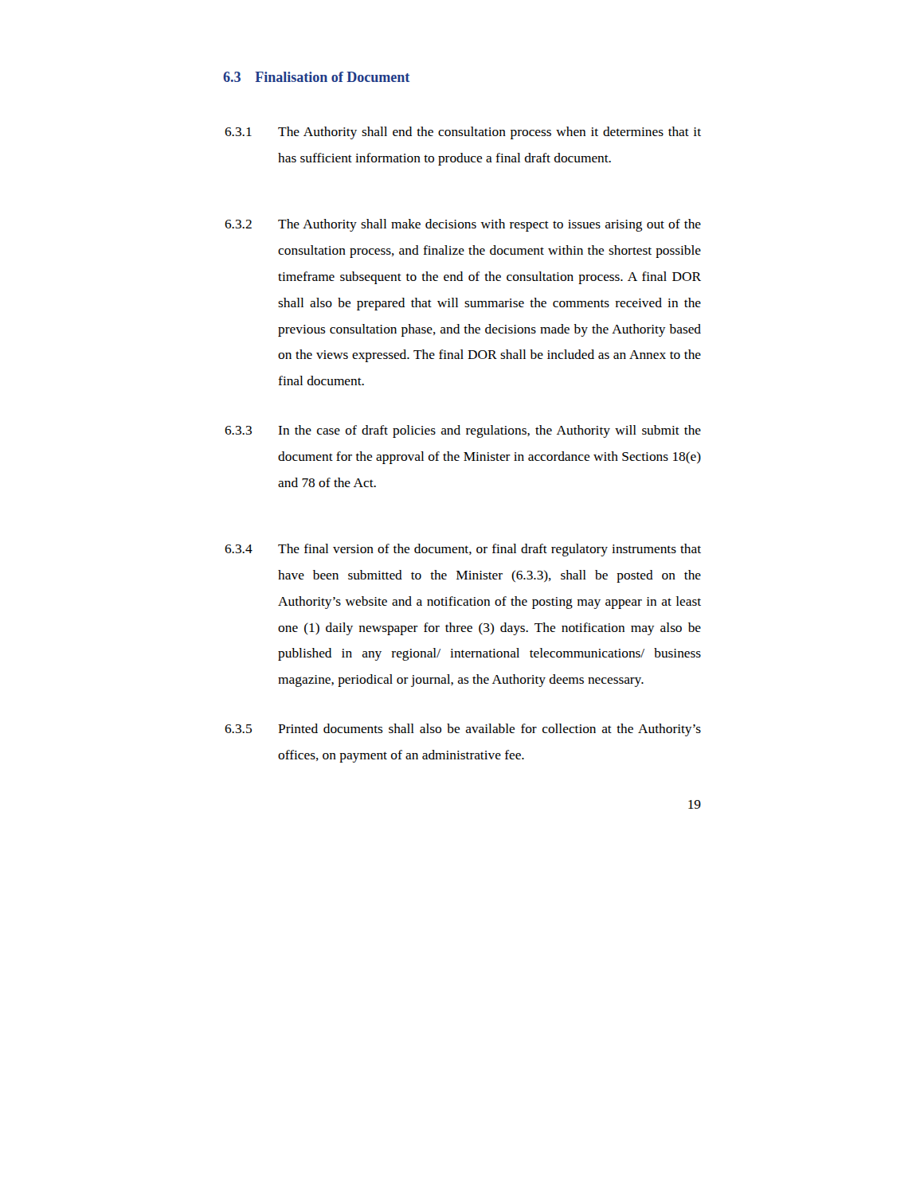6.3 Finalisation of Document
6.3.1
The Authority shall end the consultation process when it determines that it has sufficient information to produce a final draft document.
6.3.2
The Authority shall make decisions with respect to issues arising out of the consultation process, and finalize the document within the shortest possible timeframe subsequent to the end of the consultation process. A final DOR shall also be prepared that will summarise the comments received in the previous consultation phase, and the decisions made by the Authority based on the views expressed. The final DOR shall be included as an Annex to the final document.
6.3.3
In the case of draft policies and regulations, the Authority will submit the document for the approval of the Minister in accordance with Sections 18(e) and 78 of the Act.
6.3.4
The final version of the document, or final draft regulatory instruments that have been submitted to the Minister (6.3.3), shall be posted on the Authority’s website and a notification of the posting may appear in at least one (1) daily newspaper for three (3) days. The notification may also be published in any regional/ international telecommunications/ business magazine, periodical or journal, as the Authority deems necessary.
6.3.5
Printed documents shall also be available for collection at the Authority’s offices, on payment of an administrative fee.
19